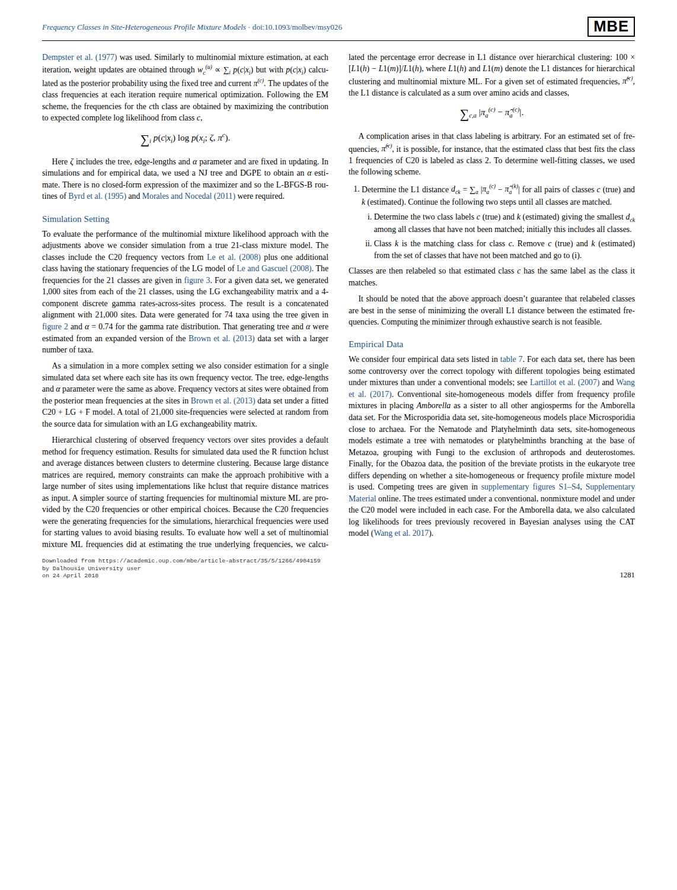Frequency Classes in Site-Heterogeneous Profile Mixture Models · doi:10.1093/molbev/msy026
MBE
Dempster et al. (1977) was used. Similarly to multinomial mixture estimation, at each iteration, weight updates are obtained through wc(u) ∝ ∑i p(c|xi) but with p(c|xi) calculated as the posterior probability using the fixed tree and current π(c). The updates of the class frequencies at each iteration require numerical optimization. Following the EM scheme, the frequencies for the cth class are obtained by maximizing the contribution to expected complete log likelihood from class c,
∑i p(c|xi) log p(xi; ζ, πc).
Here ζ includes the tree, edge-lengths and α parameter and are fixed in updating. In simulations and for empirical data, we used a NJ tree and DGPE to obtain an α estimate. There is no closed-form expression of the maximizer and so the L-BFGS-B routines of Byrd et al. (1995) and Morales and Nocedal (2011) were required.
Simulation Setting
To evaluate the performance of the multinomial mixture likelihood approach with the adjustments above we consider simulation from a true 21-class mixture model. The classes include the C20 frequency vectors from Le et al. (2008) plus one additional class having the stationary frequencies of the LG model of Le and Gascuel (2008). The frequencies for the 21 classes are given in figure 3. For a given data set, we generated 1,000 sites from each of the 21 classes, using the LG exchangeability matrix and a 4-component discrete gamma rates-across-sites process. The result is a concatenated alignment with 21,000 sites. Data were generated for 74 taxa using the tree given in figure 2 and α = 0.74 for the gamma rate distribution. That generating tree and α were estimated from an expanded version of the Brown et al. (2013) data set with a larger number of taxa.
As a simulation in a more complex setting we also consider estimation for a single simulated data set where each site has its own frequency vector. The tree, edge-lengths and α parameter were the same as above. Frequency vectors at sites were obtained from the posterior mean frequencies at the sites in Brown et al. (2013) data set under a fitted C20 + LG + F model. A total of 21,000 site-frequencies were selected at random from the source data for simulation with an LG exchangeability matrix.
Hierarchical clustering of observed frequency vectors over sites provides a default method for frequency estimation. Results for simulated data used the R function hclust and average distances between clusters to determine clustering. Because large distance matrices are required, memory constraints can make the approach prohibitive with a large number of sites using implementations like hclust that require distance matrices as input. A simpler source of starting frequencies for multinomial mixture ML are provided by the C20 frequencies or other empirical choices. Because the C20 frequencies were the generating frequencies for the simulations, hierarchical frequencies were used for starting values to avoid biasing results. To evaluate how well a set of multinomial mixture ML frequencies did at estimating the true underlying frequencies, we calculated the percentage error decrease in L1 distance over hierarchical clustering: 100 × [L1(h) − L1(m)]/L1(h), where L1(h) and L1(m) denote the L1 distances for hierarchical clustering and multinomial mixture ML. For a given set of estimated frequencies, π̂(c), the L1 distance is calculated as a sum over amino acids and classes,
∑c,a |πa(c) − π̂a(c)|.
A complication arises in that class labeling is arbitrary. For an estimated set of frequencies, π̂(c), it is possible, for instance, that the estimated class that best fits the class 1 frequencies of C20 is labeled as class 2. To determine well-fitting classes, we used the following scheme.
Determine the L1 distance dck = ∑a |πa(c) − π̂a(k)| for all pairs of classes c (true) and k (estimated). Continue the following two steps until all classes are matched.
Determine the two class labels c (true) and k (estimated) giving the smallest dck among all classes that have not been matched; initially this includes all classes.
Class k is the matching class for class c. Remove c (true) and k (estimated) from the set of classes that have not been matched and go to (i).
Classes are then relabeled so that estimated class c has the same label as the class it matches.
It should be noted that the above approach doesn’t guarantee that relabeled classes are best in the sense of minimizing the overall L1 distance between the estimated frequencies. Computing the minimizer through exhaustive search is not feasible.
Empirical Data
We consider four empirical data sets listed in table 7. For each data set, there has been some controversy over the correct topology with different topologies being estimated under mixtures than under a conventional models; see Lartillot et al. (2007) and Wang et al. (2017). Conventional site-homogeneous models differ from frequency profile mixtures in placing Amborella as a sister to all other angiosperms for the Amborella data set. For the Microsporidia data set, site-homogeneous models place Microsporidia close to archaea. For the Nematode and Platyhelminth data sets, site-homogeneous models estimate a tree with nematodes or platyhelminths branching at the base of Metazoa, grouping with Fungi to the exclusion of arthropods and deuterostomes. Finally, for the Obazoa data, the position of the breviate protists in the eukaryote tree differs depending on whether a site-homogeneous or frequency profile mixture model is used. Competing trees are given in supplementary figures S1–S4, Supplementary Material online. The trees estimated under a conventional, nonmixture model and under the C20 model were included in each case. For the Amborella data, we also calculated log likelihoods for trees previously recovered in Bayesian analyses using the CAT model (Wang et al. 2017).
Downloaded from https://academic.oup.com/mbe/article-abstract/35/5/1266/4904159
by Dalhousie University user
on 24 April 2018
1281